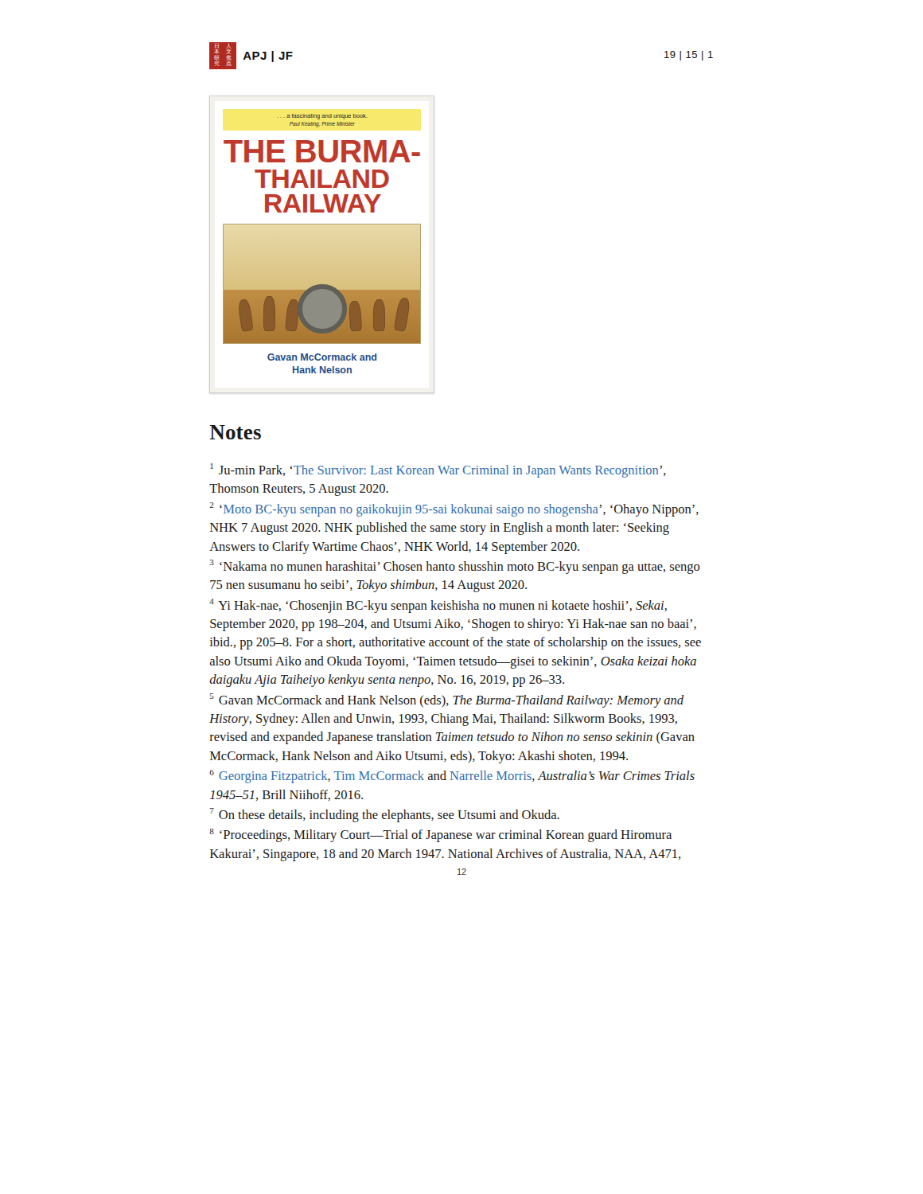日人 本文 研焦 究点
APJ | JF
19 | 15 | 1
. . . a fascinating and unique book. Paul Keating, Prime Minister
The Burma-Thailand Railway
Gavan McCormack and
Hank Nelson
Notes
1 Ju-min Park, ‘The Survivor: Last Korean War Criminal in Japan Wants Recognition’, Thomson Reuters, 5 August 2020.
2 ‘Moto BC-kyu senpan no gaikokujin 95-sai kokunai saigo no shogensha’, ‘Ohayo Nippon’, NHK 7 August 2020. NHK published the same story in English a month later: ‘Seeking Answers to Clarify Wartime Chaos’, NHK World, 14 September 2020.
3 ‘Nakama no munen harashitai’ Chosen hanto shusshin moto BC-kyu senpan ga uttae, sengo 75 nen susumanu ho seibi’, Tokyo shimbun, 14 August 2020.
4 Yi Hak-nae, ‘Chosenjin BC-kyu senpan keishisha no munen ni kotaete hoshii’, Sekai, September 2020, pp 198–204, and Utsumi Aiko, ‘Shogen to shiryo: Yi Hak-nae san no baai’, ibid., pp 205–8. For a short, authoritative account of the state of scholarship on the issues, see also Utsumi Aiko and Okuda Toyomi, ‘Taimen tetsudo—gisei to sekinin’, Osaka keizai hoka daigaku Ajia Taiheiyo kenkyu senta nenpo, No. 16, 2019, pp 26–33.
5 Gavan McCormack and Hank Nelson (eds), The Burma-Thailand Railway: Memory and History, Sydney: Allen and Unwin, 1993, Chiang Mai, Thailand: Silkworm Books, 1993, revised and expanded Japanese translation Taimen tetsudo to Nihon no senso sekinin (Gavan McCormack, Hank Nelson and Aiko Utsumi, eds), Tokyo: Akashi shoten, 1994.
6 Georgina Fitzpatrick, Tim McCormack and Narrelle Morris, Australia’s War Crimes Trials 1945–51, Brill Niihoff, 2016.
7 On these details, including the elephants, see Utsumi and Okuda.
8 ‘Proceedings, Military Court—Trial of Japanese war criminal Korean guard Hiromura Kakurai’, Singapore, 18 and 20 March 1947. National Archives of Australia, NAA, A471,
12